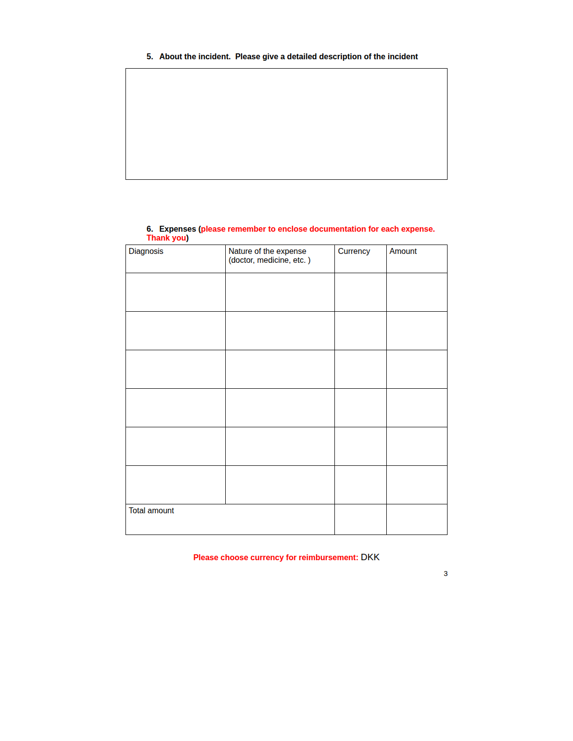5. About the incident. Please give a detailed description of the incident
6. Expenses (please remember to enclose documentation for each expense. Thank you)
| Diagnosis | Nature of the expense (doctor, medicine, etc. ) | Currency | Amount |
| --- | --- | --- | --- |
| Total amount | | |
Please choose currency for reimbursement: DKK
3